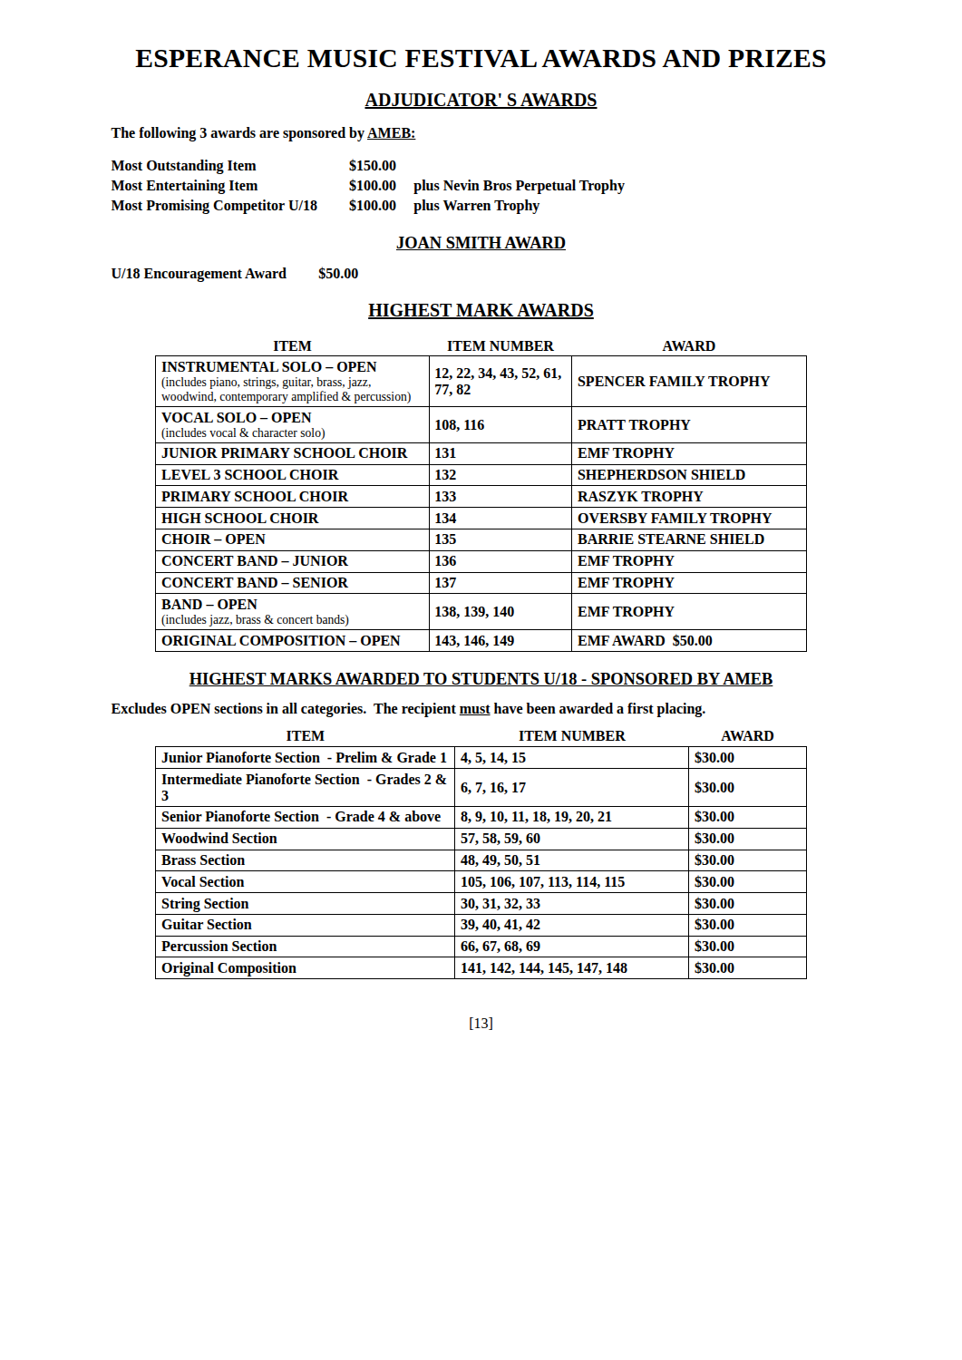ESPERANCE MUSIC FESTIVAL AWARDS AND PRIZES
ADJUDICATOR' S AWARDS
The following 3 awards are sponsored by AMEB:
| Most Outstanding Item | $150.00 | |
| Most Entertaining Item | $100.00 | plus Nevin Bros Perpetual Trophy |
| Most Promising Competitor U/18 | $100.00 | plus Warren Trophy |
JOAN SMITH AWARD
| U/18 Encouragement Award | $50.00 |
HIGHEST MARK AWARDS
| ITEM | ITEM NUMBER | AWARD |
| --- | --- | --- |
| INSTRUMENTAL SOLO – OPEN (includes piano, strings, guitar, brass, jazz, woodwind, contemporary amplified & percussion) | 12, 22, 34, 43, 52, 61, 77, 82 | SPENCER FAMILY TROPHY |
| VOCAL SOLO – OPEN (includes vocal & character solo) | 108, 116 | PRATT TROPHY |
| JUNIOR PRIMARY SCHOOL CHOIR | 131 | EMF TROPHY |
| LEVEL 3 SCHOOL CHOIR | 132 | SHEPHERDSON SHIELD |
| PRIMARY SCHOOL CHOIR | 133 | RASZYK TROPHY |
| HIGH SCHOOL CHOIR | 134 | OVERSBY FAMILY TROPHY |
| CHOIR – OPEN | 135 | BARRIE STEARNE SHIELD |
| CONCERT BAND – JUNIOR | 136 | EMF TROPHY |
| CONCERT BAND – SENIOR | 137 | EMF TROPHY |
| BAND – OPEN (includes jazz, brass & concert bands) | 138, 139, 140 | EMF TROPHY |
| ORIGINAL COMPOSITION – OPEN | 143, 146, 149 | EMF AWARD $50.00 |
HIGHEST MARKS AWARDED TO STUDENTS U/18 - SPONSORED BY AMEB
Excludes OPEN sections in all categories. The recipient must have been awarded a first placing.
| ITEM | ITEM NUMBER | AWARD |
| --- | --- | --- |
| Junior Pianoforte Section - Prelim & Grade 1 | 4, 5, 14, 15 | $30.00 |
| Intermediate Pianoforte Section - Grades 2 & 3 | 6, 7, 16, 17 | $30.00 |
| Senior Pianoforte Section - Grade 4 & above | 8, 9, 10, 11, 18, 19, 20, 21 | $30.00 |
| Woodwind Section | 57, 58, 59, 60 | $30.00 |
| Brass Section | 48, 49, 50, 51 | $30.00 |
| Vocal Section | 105, 106, 107, 113, 114, 115 | $30.00 |
| String Section | 30, 31, 32, 33 | $30.00 |
| Guitar Section | 39, 40, 41, 42 | $30.00 |
| Percussion Section | 66, 67, 68, 69 | $30.00 |
| Original Composition | 141, 142, 144, 145, 147, 148 | $30.00 |
[13]